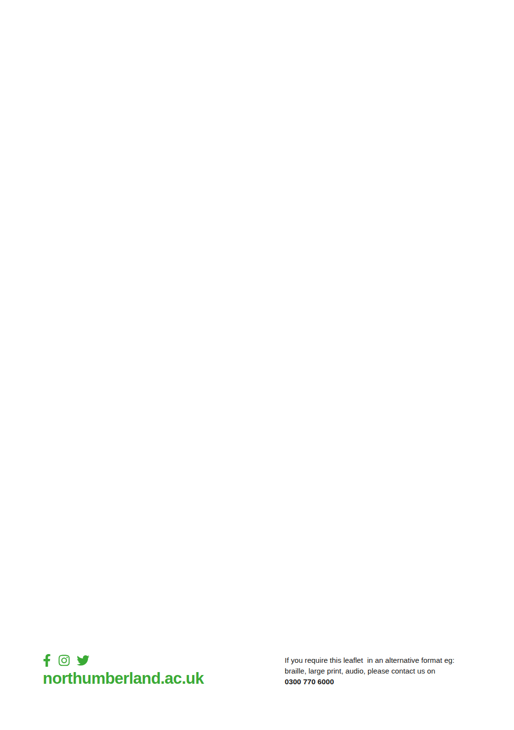northumberland.ac.uk
If you require this leaflet in an alternative format eg: braille, large print, audio, please contact us on 0300 770 6000